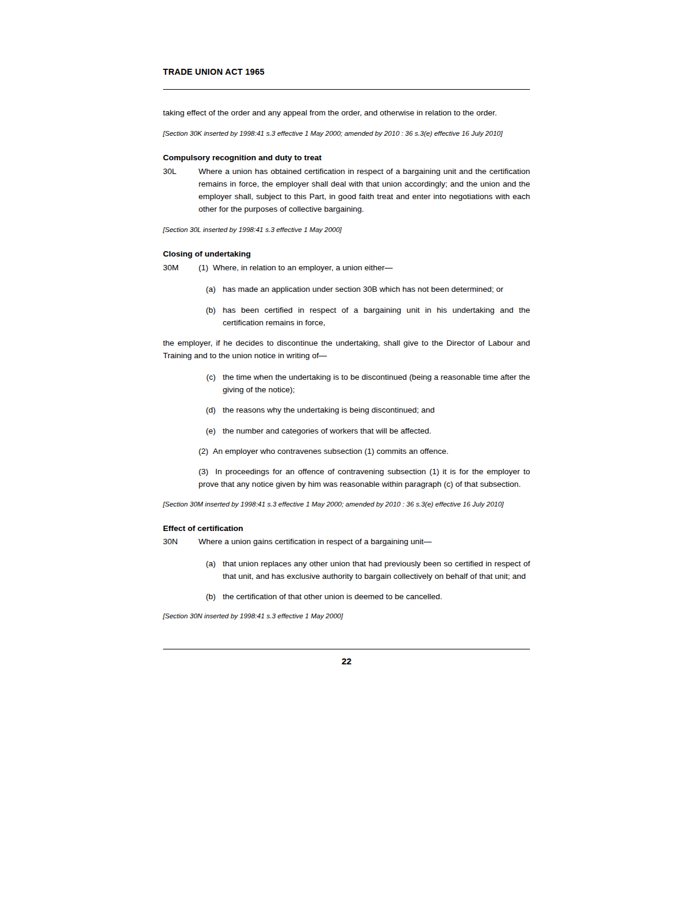TRADE UNION ACT 1965
taking effect of the order and any appeal from the order, and otherwise in relation to the order.
[Section 30K inserted by 1998:41 s.3 effective 1 May 2000; amended by 2010 : 36 s.3(e) effective 16 July 2010]
Compulsory recognition and duty to treat
30L
Where a union has obtained certification in respect of a bargaining unit and the certification remains in force, the employer shall deal with that union accordingly; and the union and the employer shall, subject to this Part, in good faith treat and enter into negotiations with each other for the purposes of collective bargaining.
[Section 30L inserted by 1998:41 s.3 effective 1 May 2000]
Closing of undertaking
30M
(1) Where, in relation to an employer, a union either—
(a)
has made an application under section 30B which has not been determined; or
(b)
has been certified in respect of a bargaining unit in his undertaking and the certification remains in force,
the employer, if he decides to discontinue the undertaking, shall give to the Director of Labour and Training and to the union notice in writing of—
(c)
the time when the undertaking is to be discontinued (being a reasonable time after the giving of the notice);
(d)
the reasons why the undertaking is being discontinued; and
(e)
the number and categories of workers that will be affected.
(2) An employer who contravenes subsection (1) commits an offence.
(3) In proceedings for an offence of contravening subsection (1) it is for the employer to prove that any notice given by him was reasonable within paragraph (c) of that subsection.
[Section 30M inserted by 1998:41 s.3 effective 1 May 2000; amended by 2010 : 36 s.3(e) effective 16 July 2010]
Effect of certification
30N
Where a union gains certification in respect of a bargaining unit—
(a)
that union replaces any other union that had previously been so certified in respect of that unit, and has exclusive authority to bargain collectively on behalf of that unit; and
(b)
the certification of that other union is deemed to be cancelled.
[Section 30N inserted by 1998:41 s.3 effective 1 May 2000]
22